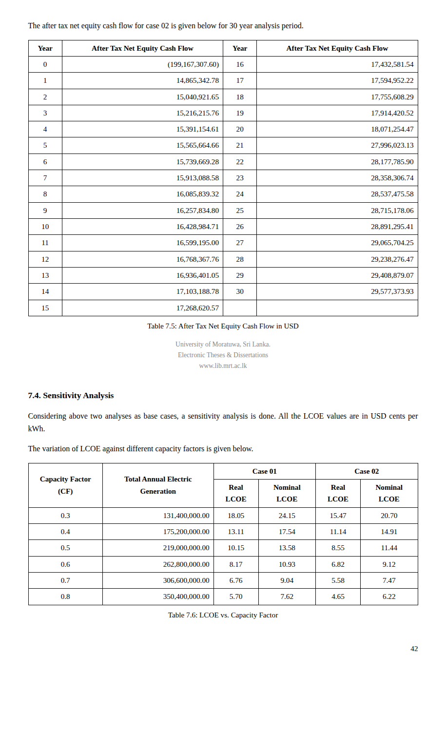The after tax net equity cash flow for case 02 is given below for 30 year analysis period.
Table 7.5: After Tax Net Equity Cash Flow in USD
| Year | After Tax Net Equity Cash Flow | Year | After Tax Net Equity Cash Flow |
| --- | --- | --- | --- |
| 0 | (199,167,307.60) | 16 | 17,432,581.54 |
| 1 | 14,865,342.78 | 17 | 17,594,952.22 |
| 2 | 15,040,921.65 | 18 | 17,755,608.29 |
| 3 | 15,216,215.76 | 19 | 17,914,420.52 |
| 4 | 15,391,154.61 | 20 | 18,071,254.47 |
| 5 | 15,565,664.66 | 21 | 27,996,023.13 |
| 6 | 15,739,669.28 | 22 | 28,177,785.90 |
| 7 | 15,913,088.58 | 23 | 28,358,306.74 |
| 8 | 16,085,839.32 | 24 | 28,537,475.58 |
| 9 | 16,257,834.80 | 25 | 28,715,178.06 |
| 10 | 16,428,984.71 | 26 | 28,891,295.41 |
| 11 | 16,599,195.00 | 27 | 29,065,704.25 |
| 12 | 16,768,367.76 | 28 | 29,238,276.47 |
| 13 | 16,936,401.05 | 29 | 29,408,879.07 |
| 14 | 17,103,188.78 | 30 | 29,577,373.93 |
| 15 | 17,268,620.57 | | |
University of Moratuwa, Sri Lanka.
Electronic Theses & Dissertations
www.lib.mrt.ac.lk
7.4. Sensitivity Analysis
Considering above two analyses as base cases, a sensitivity analysis is done. All the LCOE values are in USD cents per kWh.
The variation of LCOE against different capacity factors is given below.
Table 7.6: LCOE vs. Capacity Factor
| Capacity Factor (CF) | Total Annual Electric Generation | Case 01 | Case 02 |
| --- | --- | --- | --- |
| Real LCOE | Nominal LCOE | Real LCOE | Nominal LCOE |
| 0.3 | 131,400,000.00 | 18.05 | 24.15 | 15.47 | 20.70 |
| 0.4 | 175,200,000.00 | 13.11 | 17.54 | 11.14 | 14.91 |
| 0.5 | 219,000,000.00 | 10.15 | 13.58 | 8.55 | 11.44 |
| 0.6 | 262,800,000.00 | 8.17 | 10.93 | 6.82 | 9.12 |
| 0.7 | 306,600,000.00 | 6.76 | 9.04 | 5.58 | 7.47 |
| 0.8 | 350,400,000.00 | 5.70 | 7.62 | 4.65 | 6.22 |
42